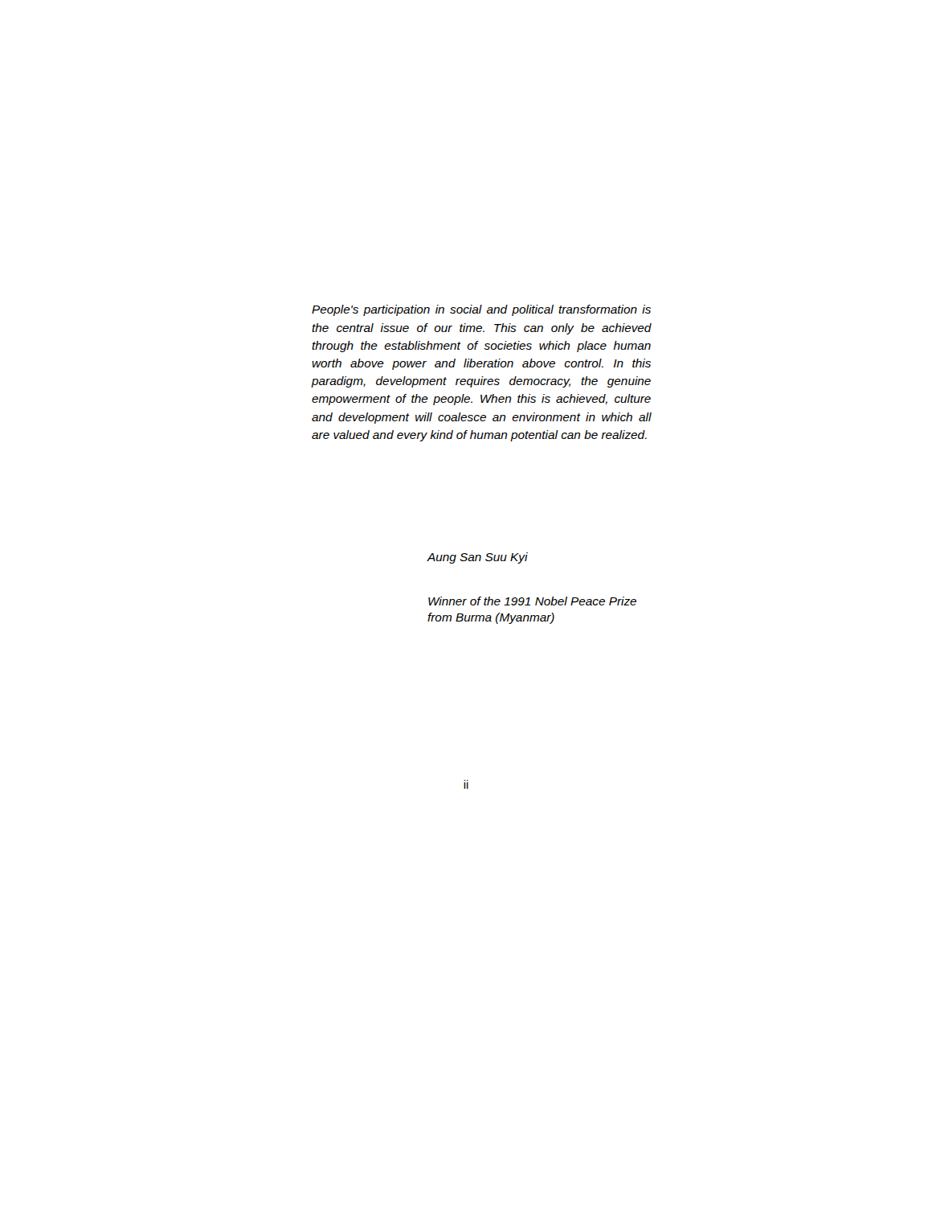People's participation in social and political transformation is the central issue of our time. This can only be achieved through the establishment of societies which place human worth above power and liberation above control. In this paradigm, development requires democracy, the genuine empowerment of the people. When this is achieved, culture and development will coalesce an environment in which all are valued and every kind of human potential can be realized.
Aung San Suu Kyi
Winner of the 1991 Nobel Peace Prize
from Burma (Myanmar)
ii